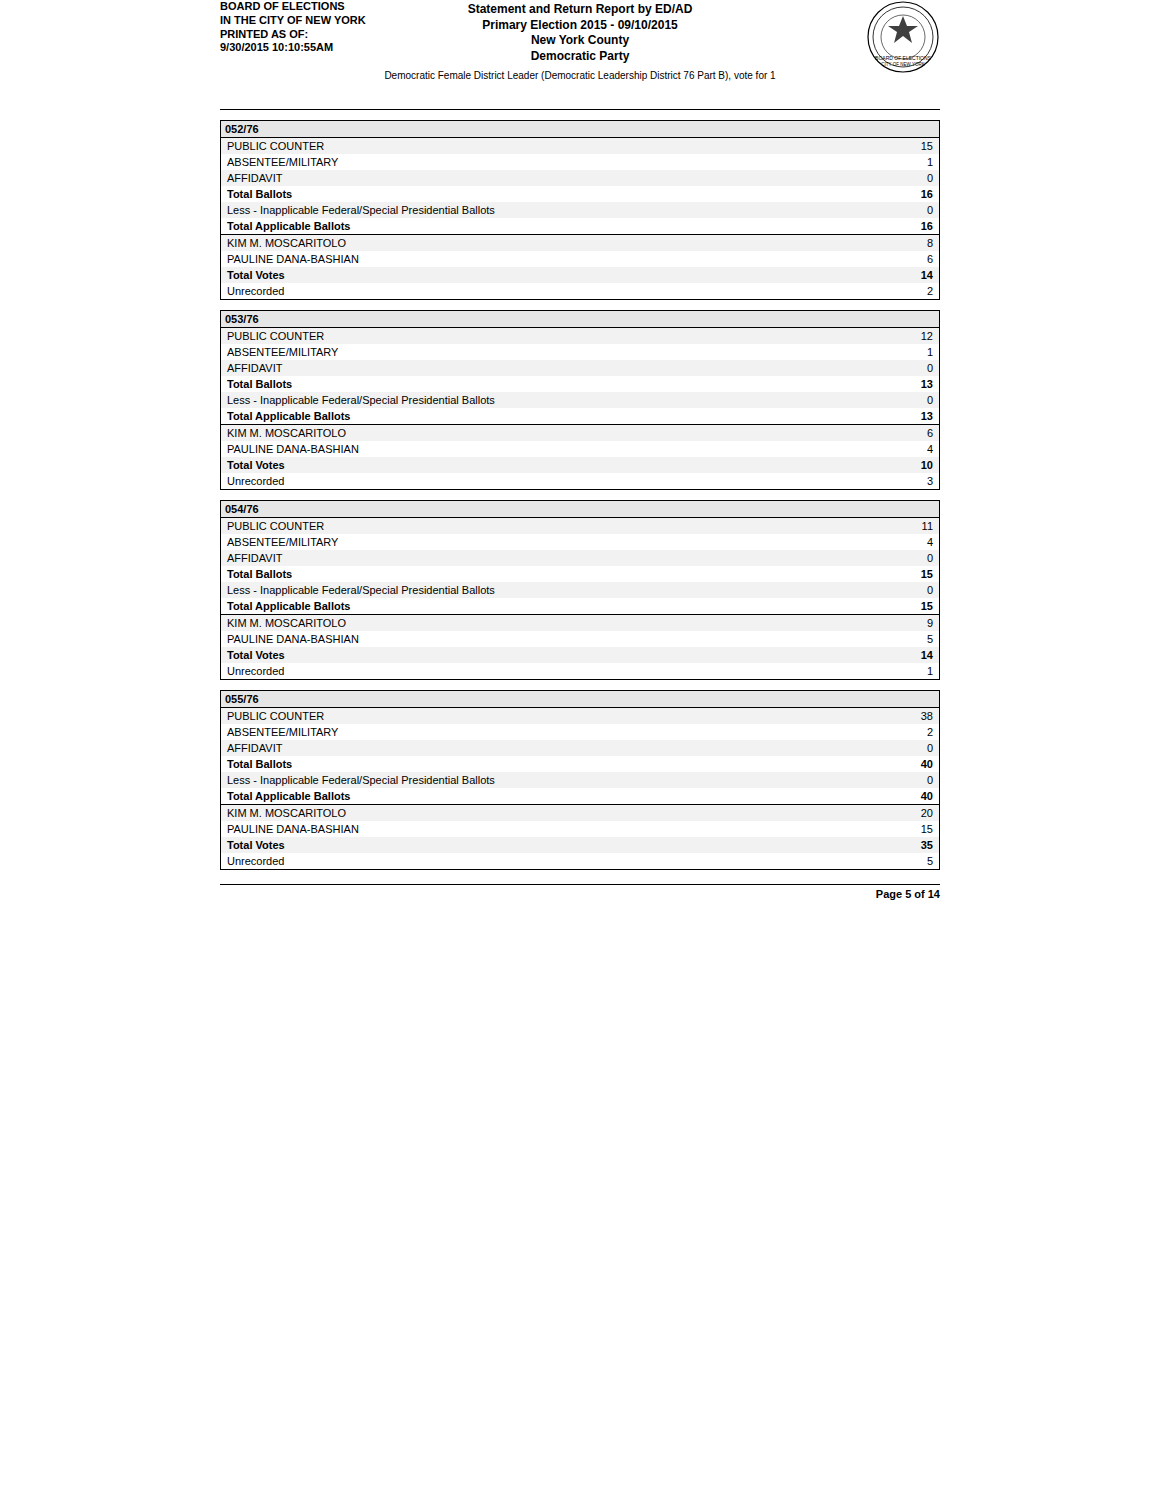BOARD OF ELECTIONS
IN THE CITY OF NEW YORK
PRINTED AS OF:
9/30/2015 10:10:55AM
BOARD OF ELECTIONS CITY OF NEW YORK
Statement and Return Report by ED/AD
Primary Election 2015 - 09/10/2015
New York County
Democratic Party
Democratic Female District Leader (Democratic Leadership District 76 Part B), vote for 1
052/76
| PUBLIC COUNTER | 15 |
| ABSENTEE/MILITARY | 1 |
| AFFIDAVIT | 0 |
| Total Ballots | 16 |
| Less - Inapplicable Federal/Special Presidential Ballots | 0 |
| Total Applicable Ballots | 16 |
| KIM M. MOSCARITOLO | 8 |
| PAULINE DANA-BASHIAN | 6 |
| Total Votes | 14 |
| Unrecorded | 2 |
053/76
| PUBLIC COUNTER | 12 |
| ABSENTEE/MILITARY | 1 |
| AFFIDAVIT | 0 |
| Total Ballots | 13 |
| Less - Inapplicable Federal/Special Presidential Ballots | 0 |
| Total Applicable Ballots | 13 |
| KIM M. MOSCARITOLO | 6 |
| PAULINE DANA-BASHIAN | 4 |
| Total Votes | 10 |
| Unrecorded | 3 |
054/76
| PUBLIC COUNTER | 11 |
| ABSENTEE/MILITARY | 4 |
| AFFIDAVIT | 0 |
| Total Ballots | 15 |
| Less - Inapplicable Federal/Special Presidential Ballots | 0 |
| Total Applicable Ballots | 15 |
| KIM M. MOSCARITOLO | 9 |
| PAULINE DANA-BASHIAN | 5 |
| Total Votes | 14 |
| Unrecorded | 1 |
055/76
| PUBLIC COUNTER | 38 |
| ABSENTEE/MILITARY | 2 |
| AFFIDAVIT | 0 |
| Total Ballots | 40 |
| Less - Inapplicable Federal/Special Presidential Ballots | 0 |
| Total Applicable Ballots | 40 |
| KIM M. MOSCARITOLO | 20 |
| PAULINE DANA-BASHIAN | 15 |
| Total Votes | 35 |
| Unrecorded | 5 |
Page 5 of 14